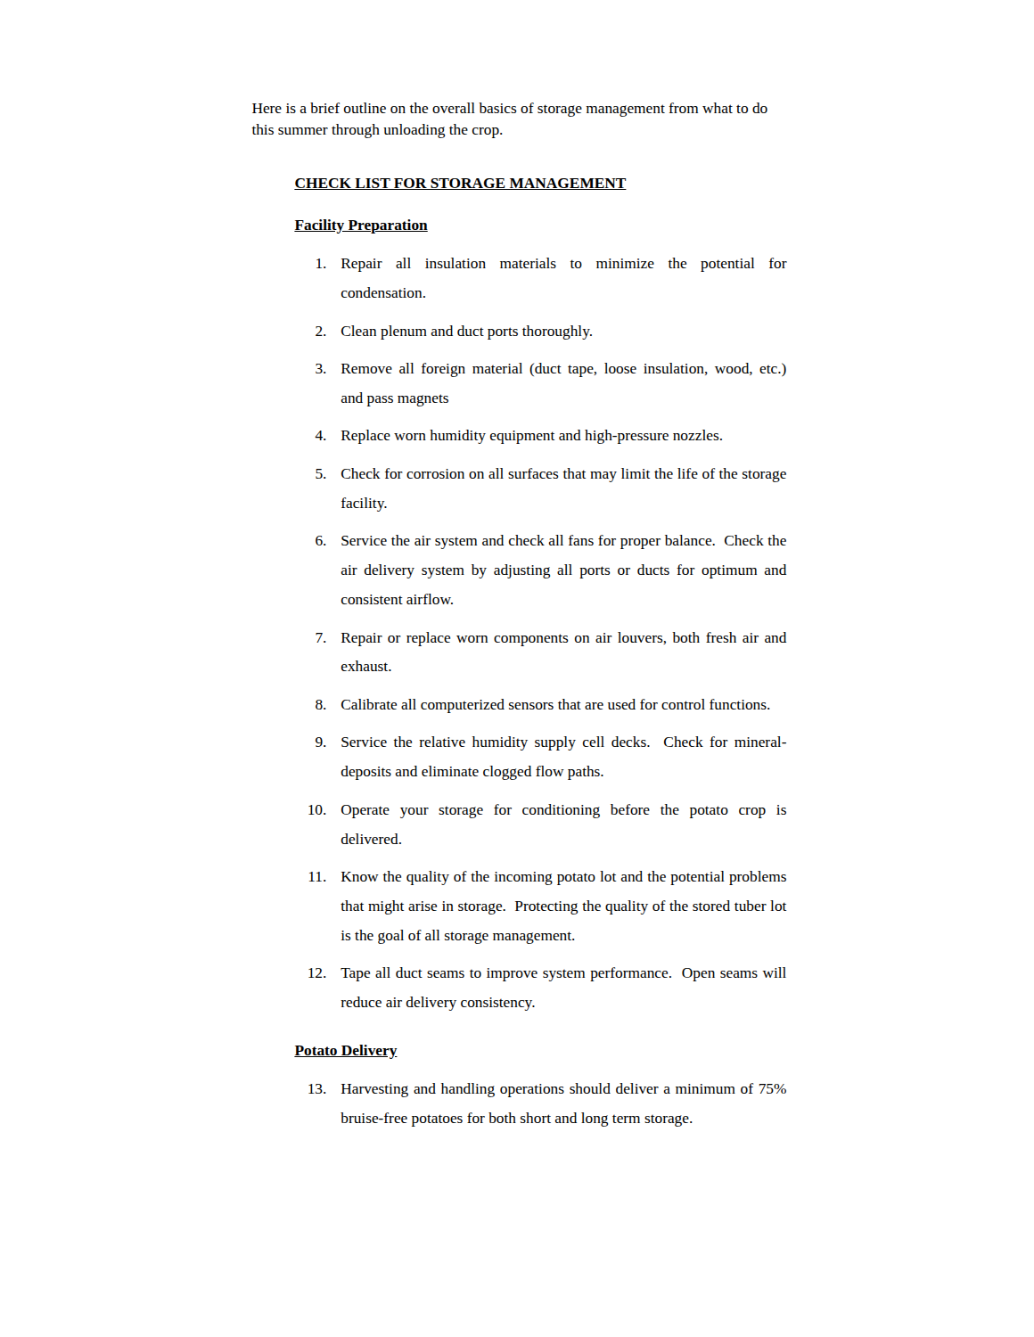Here is a brief outline on the overall basics of storage management from what to do this summer through unloading the crop.
CHECK LIST FOR STORAGE MANAGEMENT
Facility Preparation
Repair all insulation materials to minimize the potential for condensation.
Clean plenum and duct ports thoroughly.
Remove all foreign material (duct tape, loose insulation, wood, etc.) and pass magnets
Replace worn humidity equipment and high-pressure nozzles.
Check for corrosion on all surfaces that may limit the life of the storage facility.
Service the air system and check all fans for proper balance. Check the air delivery system by adjusting all ports or ducts for optimum and consistent airflow.
Repair or replace worn components on air louvers, both fresh air and exhaust.
Calibrate all computerized sensors that are used for control functions.
Service the relative humidity supply cell decks. Check for mineral-deposits and eliminate clogged flow paths.
Operate your storage for conditioning before the potato crop is delivered.
Know the quality of the incoming potato lot and the potential problems that might arise in storage. Protecting the quality of the stored tuber lot is the goal of all storage management.
Tape all duct seams to improve system performance. Open seams will reduce air delivery consistency.
Potato Delivery
Harvesting and handling operations should deliver a minimum of 75% bruise-free potatoes for both short and long term storage.